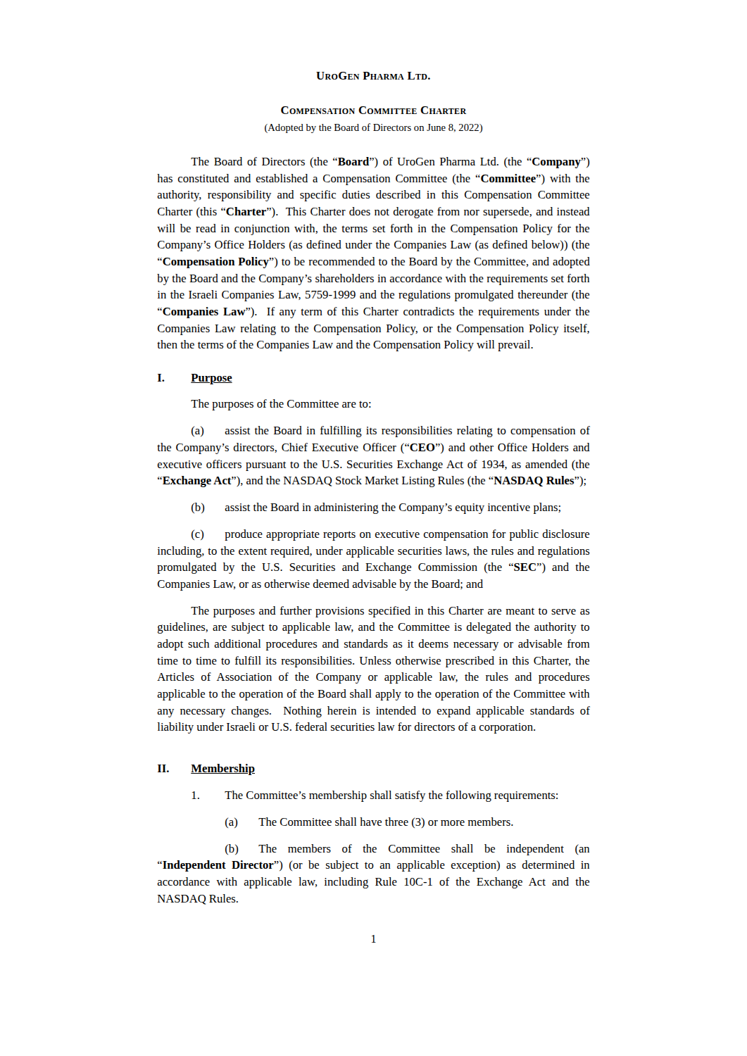UroGen Pharma Ltd.
Compensation Committee Charter
(Adopted by the Board of Directors on June 8, 2022)
The Board of Directors (the “Board”) of UroGen Pharma Ltd. (the “Company”) has constituted and established a Compensation Committee (the “Committee”) with the authority, responsibility and specific duties described in this Compensation Committee Charter (this “Charter”). This Charter does not derogate from nor supersede, and instead will be read in conjunction with, the terms set forth in the Compensation Policy for the Company’s Office Holders (as defined under the Companies Law (as defined below)) (the “Compensation Policy”) to be recommended to the Board by the Committee, and adopted by the Board and the Company’s shareholders in accordance with the requirements set forth in the Israeli Companies Law, 5759-1999 and the regulations promulgated thereunder (the “Companies Law”). If any term of this Charter contradicts the requirements under the Companies Law relating to the Compensation Policy, or the Compensation Policy itself, then the terms of the Companies Law and the Compensation Policy will prevail.
I. Purpose
The purposes of the Committee are to:
(a) assist the Board in fulfilling its responsibilities relating to compensation of the Company’s directors, Chief Executive Officer (“CEO”) and other Office Holders and executive officers pursuant to the U.S. Securities Exchange Act of 1934, as amended (the “Exchange Act”), and the NASDAQ Stock Market Listing Rules (the “NASDAQ Rules”);
(b) assist the Board in administering the Company’s equity incentive plans;
(c) produce appropriate reports on executive compensation for public disclosure including, to the extent required, under applicable securities laws, the rules and regulations promulgated by the U.S. Securities and Exchange Commission (the “SEC”) and the Companies Law, or as otherwise deemed advisable by the Board; and
The purposes and further provisions specified in this Charter are meant to serve as guidelines, are subject to applicable law, and the Committee is delegated the authority to adopt such additional procedures and standards as it deems necessary or advisable from time to time to fulfill its responsibilities. Unless otherwise prescribed in this Charter, the Articles of Association of the Company or applicable law, the rules and procedures applicable to the operation of the Board shall apply to the operation of the Committee with any necessary changes. Nothing herein is intended to expand applicable standards of liability under Israeli or U.S. federal securities law for directors of a corporation.
II. Membership
1. The Committee’s membership shall satisfy the following requirements:
(a) The Committee shall have three (3) or more members.
(b) The members of the Committee shall be independent (an “Independent Director”) (or be subject to an applicable exception) as determined in accordance with applicable law, including Rule 10C-1 of the Exchange Act and the NASDAQ Rules.
1